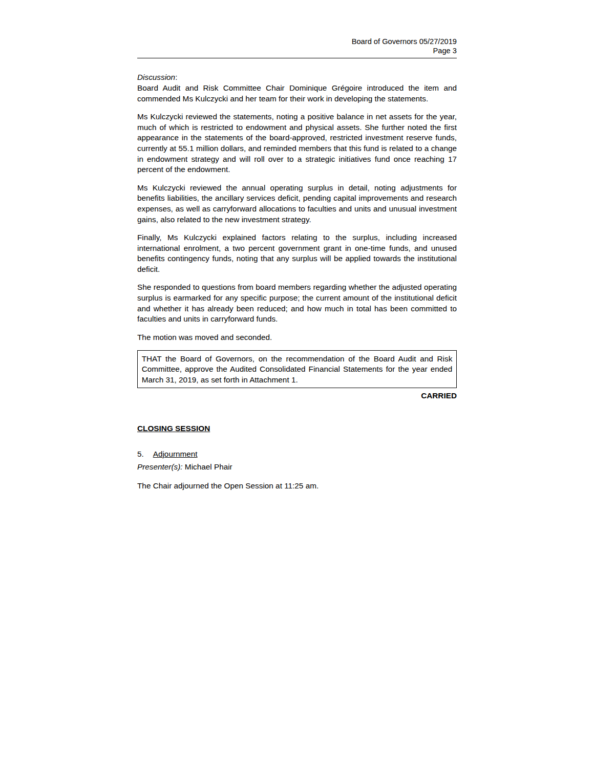Board of Governors 05/27/2019
Page 3
Discussion:
Board Audit and Risk Committee Chair Dominique Grégoire introduced the item and commended Ms Kulczycki and her team for their work in developing the statements.
Ms Kulczycki reviewed the statements, noting a positive balance in net assets for the year, much of which is restricted to endowment and physical assets. She further noted the first appearance in the statements of the board-approved, restricted investment reserve funds, currently at 55.1 million dollars, and reminded members that this fund is related to a change in endowment strategy and will roll over to a strategic initiatives fund once reaching 17 percent of the endowment.
Ms Kulczycki reviewed the annual operating surplus in detail, noting adjustments for benefits liabilities, the ancillary services deficit, pending capital improvements and research expenses, as well as carryforward allocations to faculties and units and unusual investment gains, also related to the new investment strategy.
Finally, Ms Kulczycki explained factors relating to the surplus, including increased international enrolment, a two percent government grant in one-time funds, and unused benefits contingency funds, noting that any surplus will be applied towards the institutional deficit.
She responded to questions from board members regarding whether the adjusted operating surplus is earmarked for any specific purpose; the current amount of the institutional deficit and whether it has already been reduced; and how much in total has been committed to faculties and units in carryforward funds.
The motion was moved and seconded.
THAT the Board of Governors, on the recommendation of the Board Audit and Risk Committee, approve the Audited Consolidated Financial Statements for the year ended March 31, 2019, as set forth in Attachment 1.
CARRIED
CLOSING SESSION
5. Adjournment
Presenter(s): Michael Phair
The Chair adjourned the Open Session at 11:25 am.